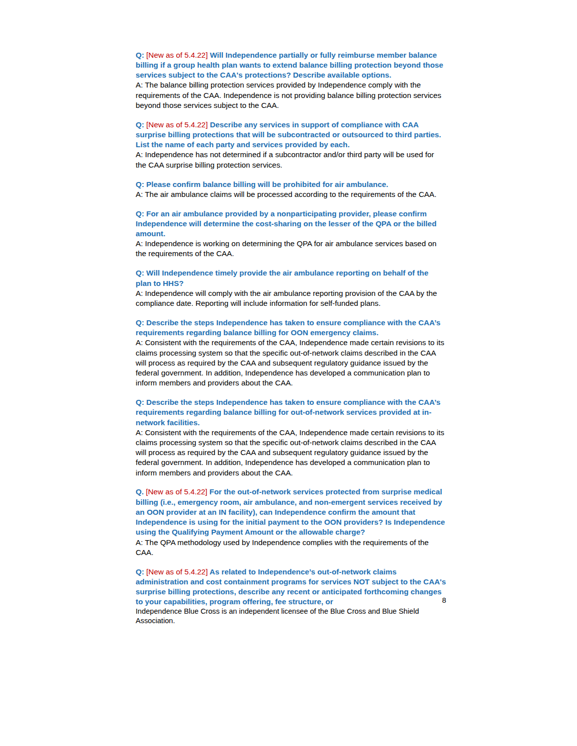Q: [New as of 5.4.22] Will Independence partially or fully reimburse member balance billing if a group health plan wants to extend balance billing protection beyond those services subject to the CAA's protections? Describe available options.
A: The balance billing protection services provided by Independence comply with the requirements of the CAA. Independence is not providing balance billing protection services beyond those services subject to the CAA.
Q: [New as of 5.4.22] Describe any services in support of compliance with CAA surprise billing protections that will be subcontracted or outsourced to third parties. List the name of each party and services provided by each.
A: Independence has not determined if a subcontractor and/or third party will be used for the CAA surprise billing protection services.
Q: Please confirm balance billing will be prohibited for air ambulance.
A: The air ambulance claims will be processed according to the requirements of the CAA.
Q: For an air ambulance provided by a nonparticipating provider, please confirm Independence will determine the cost-sharing on the lesser of the QPA or the billed amount.
A: Independence is working on determining the QPA for air ambulance services based on the requirements of the CAA.
Q: Will Independence timely provide the air ambulance reporting on behalf of the plan to HHS?
A: Independence will comply with the air ambulance reporting provision of the CAA by the compliance date. Reporting will include information for self-funded plans.
Q: Describe the steps Independence has taken to ensure compliance with the CAA’s requirements regarding balance billing for OON emergency claims.
A: Consistent with the requirements of the CAA, Independence made certain revisions to its claims processing system so that the specific out-of-network claims described in the CAA will process as required by the CAA and subsequent regulatory guidance issued by the federal government. In addition, Independence has developed a communication plan to inform members and providers about the CAA.
Q: Describe the steps Independence has taken to ensure compliance with the CAA’s requirements regarding balance billing for out-of-network services provided at in-network facilities.
A: Consistent with the requirements of the CAA, Independence made certain revisions to its claims processing system so that the specific out-of-network claims described in the CAA will process as required by the CAA and subsequent regulatory guidance issued by the federal government. In addition, Independence has developed a communication plan to inform members and providers about the CAA.
Q. [New as of 5.4.22] For the out-of-network services protected from surprise medical billing (i.e., emergency room, air ambulance, and non-emergent services received by an OON provider at an IN facility), can Independence confirm the amount that Independence is using for the initial payment to the OON providers? Is Independence using the Qualifying Payment Amount or the allowable charge?
A: The QPA methodology used by Independence complies with the requirements of the CAA.
Q: [New as of 5.4.22] As related to Independence’s out-of-network claims administration and cost containment programs for services NOT subject to the CAA's surprise billing protections, describe any recent or anticipated forthcoming changes to your capabilities, program offering, fee structure, or
8
Independence Blue Cross is an independent licensee of the Blue Cross and Blue Shield Association.